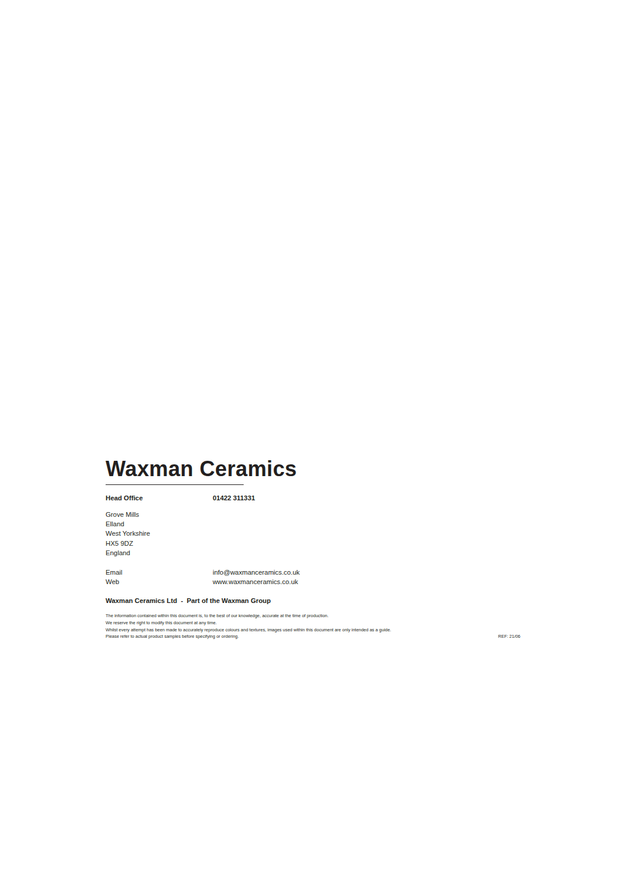Waxman Ceramics
Head Office 01422 311331
Grove Mills
Elland
West Yorkshire
HX5 9DZ
England
| Email | info@waxmanceramics.co.uk |
| Web | www.waxmanceramics.co.uk |
Waxman Ceramics Ltd - Part of the Waxman Group
The information contained within this document is, to the best of our knowledge, accurate at the time of production.
We reserve the right to modify this document at any time.
Whilst every attempt has been made to accurately reproduce colours and textures, images used within this document are only intended as a guide.
Please refer to actual product samples before specifying or ordering.
REF: 21/06